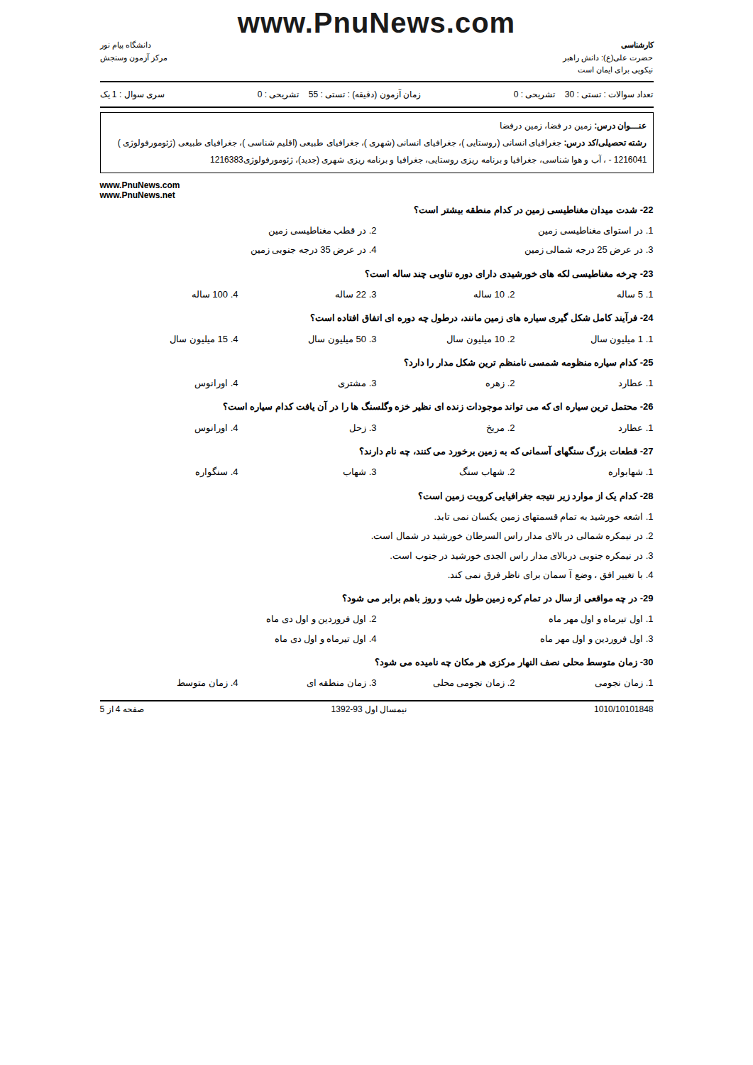www.PnuNews.com
کارشناسی
حضرت علی(ع): دانش راهبر نیکویی برای ایمان است
دانشگاه پیام نور
مرکز آزمون وسنجش
تعداد سوالات : تستی : 30 تشریحی : 0
زمان آزمون (دقیقه) : تستی : 55 تشریحی : 0
سری سوال : 1 یک
عنـــوان درس: زمین در فضا، زمین درفضا
رشته تحصیلی/کد درس: جغرافیای انسانی (روستایی )، جغرافیای انسانی (شهری )، جغرافیای طبیعی (اقلیم شناسی )، جغرافیای طبیعی (ژئومورفولوژی )
1216041 - ، آب و هوا شناسی، جغرافیا و برنامه ریزی روستایی، جغرافیا و برنامه ریزی شهری (جدید)، ژئومورفولوژی1216383
www.PnuNews.com
www.PnuNews.net
22- شدت میدان مغناطیسی زمین در کدام منطقه بیشتر است؟
1. در استوای مغناطیسی زمین
2. در قطب مغناطیسی زمین
3. در عرض 25 درجه شمالی زمین
4. در عرض 35 درجه جنوبی زمین
23- چرخه مغناطیسی لکه های خورشیدی دارای دوره تناوبی چند ساله است؟
1. 5 ساله
2. 10 ساله
3. 22 ساله
4. 100 ساله
24- فرآیند کامل شکل گیری سیاره های زمین مانند، درطول چه دوره ای اتفاق افتاده است؟
1. 1 میلیون سال
2. 10 میلیون سال
3. 50 میلیون سال
4. 15 میلیون سال
25- کدام سیاره منظومه شمسی نامنظم ترین شکل مدار را دارد؟
1. عطارد
2. زهره
3. مشتری
4. اورانوس
26- محتمل ترین سیاره ای که می تواند موجودات زنده ای نظیر خزه وگلسنگ ها را در آن یافت کدام سیاره است؟
1. عطارد
2. مریخ
3. زحل
4. اورانوس
27- قطعات بزرگ سنگهای آسمانی که به زمین برخورد می کنند، چه نام دارند؟
1. شهابواره
2. شهاب سنگ
3. شهاب
4. سنگواره
28- کدام یک از موارد زیر نتیجه جغرافیایی کرویت زمین است؟
1. اشعه خورشید به تمام قسمتهای زمین یکسان نمی تابد.
2. در نیمکره شمالی در بالای مدار راس السرطان خورشید در شمال است.
3. در نیمکره جنوبی دربالای مدار راس الجدی خورشید در جنوب است.
4. با تغییر افق ، وضع آ سمان برای ناظر فرق نمی کند.
29- در چه مواقعی از سال در تمام کره زمین طول شب و روز باهم برابر می شود؟
1. اول تیرماه و اول مهر ماه
2. اول فروردین و اول دی ماه
3. اول فروردین و اول مهر ماه
4. اول تیرماه و اول دی ماه
30- زمان متوسط محلی نصف النهار مرکزی هر مکان چه نامیده می شود؟
1. زمان نجومی
2. زمان نجومی محلی
3. زمان منطقه ای
4. زمان متوسط
1010/10101848
نیمسال اول 93-1392
صفحه 4 از 5